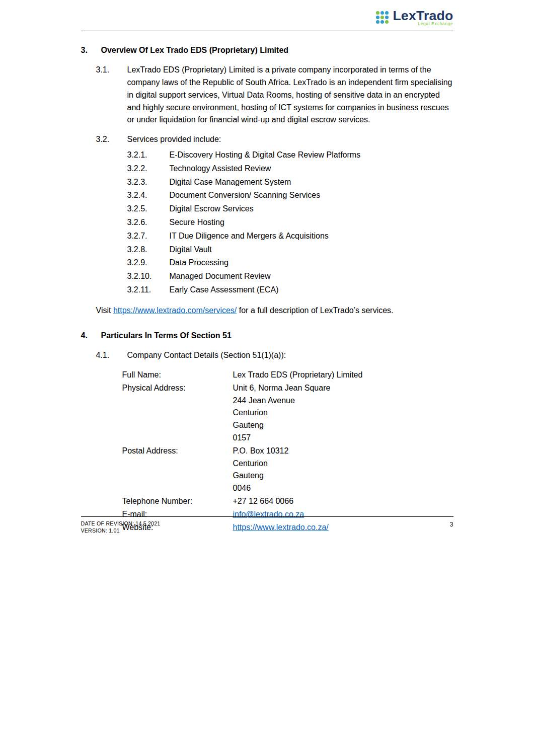Lex Trado
Legal Exchange
3. Overview Of Lex Trado EDS (Proprietary) Limited
3.1.
LexTrado EDS (Proprietary) Limited is a private company incorporated in terms of the company laws of the Republic of South Africa. LexTrado is an independent firm specialising in digital support services, Virtual Data Rooms, hosting of sensitive data in an encrypted and highly secure environment, hosting of ICT systems for companies in business rescues or under liquidation for financial wind-up and digital escrow services.
3.2.
Services provided include:
3.2.1. E-Discovery Hosting & Digital Case Review Platforms
3.2.2. Technology Assisted Review
3.2.3. Digital Case Management System
3.2.4. Document Conversion/ Scanning Services
3.2.5. Digital Escrow Services
3.2.6. Secure Hosting
3.2.7. IT Due Diligence and Mergers & Acquisitions
3.2.8. Digital Vault
3.2.9. Data Processing
3.2.10. Managed Document Review
3.2.11. Early Case Assessment (ECA)
Visit https://www.lextrado.com/services/ for a full description of LexTrado’s services.
4. Particulars In Terms Of Section 51
4.1.
Company Contact Details (Section 51(1)(a)):
| Full Name: | Lex Trado EDS (Proprietary) Limited |
| Physical Address: | Unit 6, Norma Jean Square 244 Jean Avenue Centurion Gauteng 0157 |
| Postal Address: | P.O. Box 10312 Centurion Gauteng 0046 |
| Telephone Number: | +27 12 664 0066 |
| E-mail: | info@lextrado.co.za |
| Website: | https://www.lextrado.co.za/ |
DATE OF REVISION: 14.5.2021
VERSION: 1.01
3